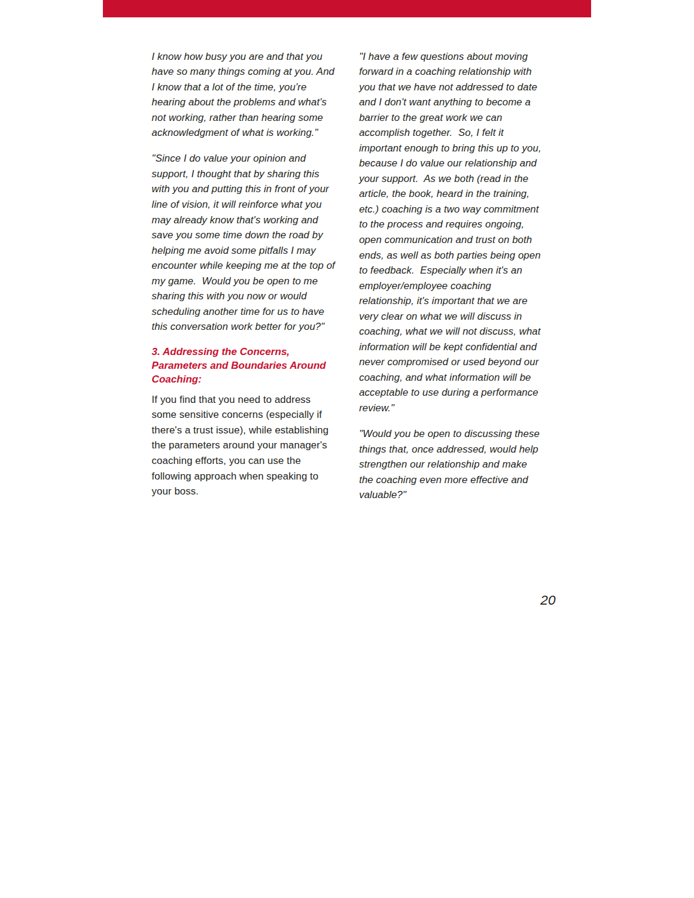I know how busy you are and that you have so many things coming at you. And I know that a lot of the time, you're hearing about the problems and what's not working, rather than hearing some acknowledgment of what is working."
"Since I do value your opinion and support, I thought that by sharing this with you and putting this in front of your line of vision, it will reinforce what you may already know that's working and save you some time down the road by helping me avoid some pitfalls I may encounter while keeping me at the top of my game. Would you be open to me sharing this with you now or would scheduling another time for us to have this conversation work better for you?"
3. Addressing the Concerns, Parameters and Boundaries Around Coaching:
If you find that you need to address some sensitive concerns (especially if there's a trust issue), while establishing the parameters around your manager's coaching efforts, you can use the following approach when speaking to your boss.
"I have a few questions about moving forward in a coaching relationship with you that we have not addressed to date and I don't want anything to become a barrier to the great work we can accomplish together. So, I felt it important enough to bring this up to you, because I do value our relationship and your support. As we both (read in the article, the book, heard in the training, etc.) coaching is a two way commitment to the process and requires ongoing, open communication and trust on both ends, as well as both parties being open to feedback. Especially when it's an employer/employee coaching relationship, it's important that we are very clear on what we will discuss in coaching, what we will not discuss, what information will be kept confidential and never compromised or used beyond our coaching, and what information will be acceptable to use during a performance review."
"Would you be open to discussing these things that, once addressed, would help strengthen our relationship and make the coaching even more effective and valuable?"
20